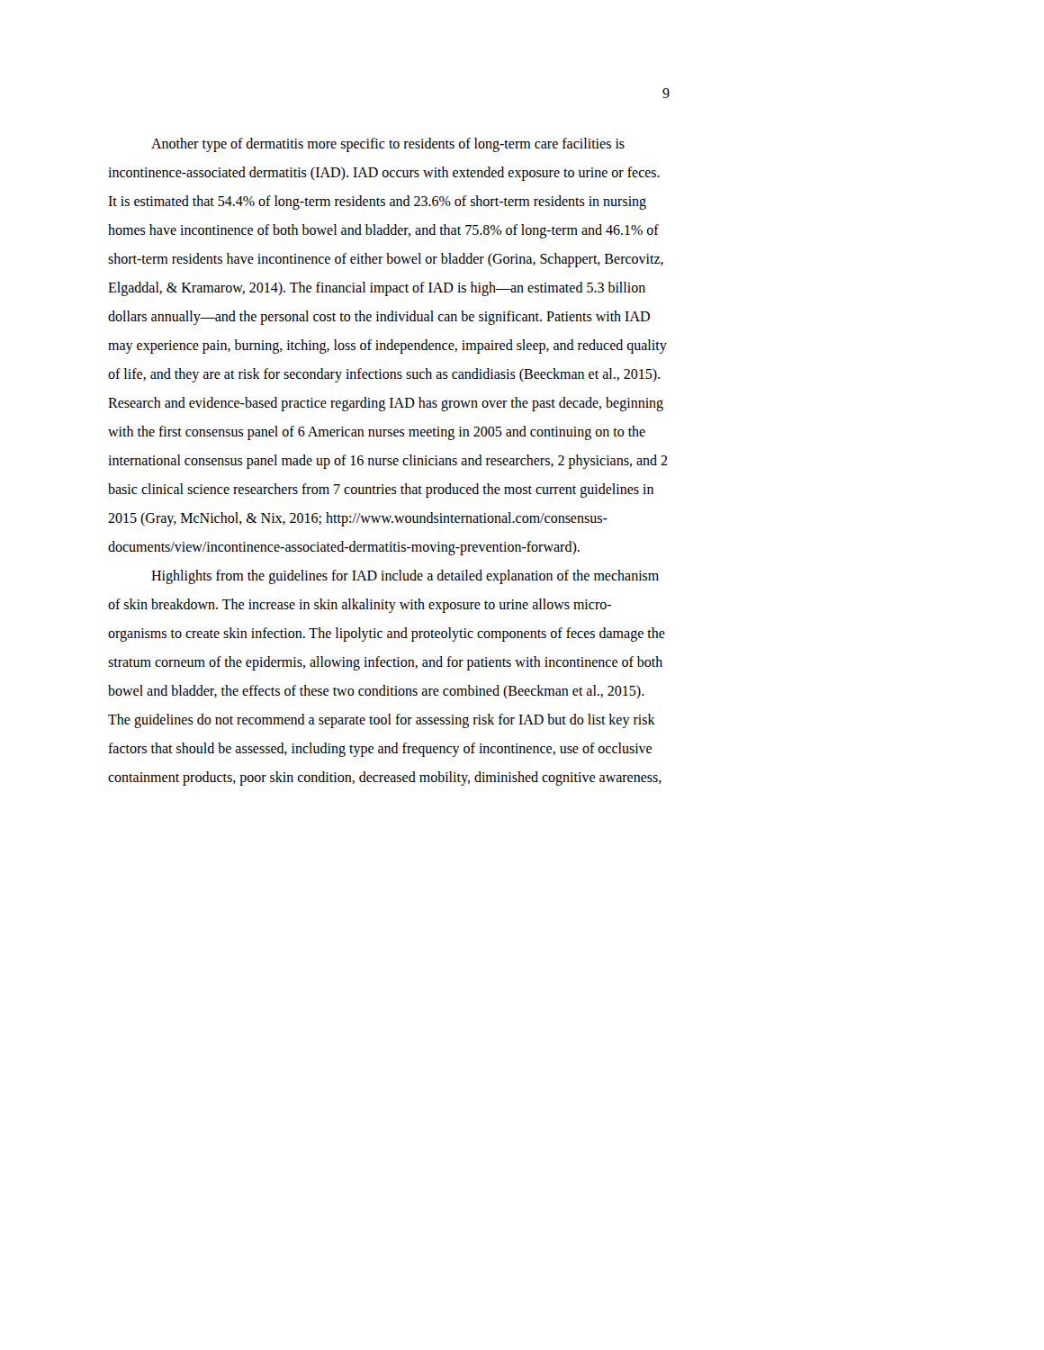9
Another type of dermatitis more specific to residents of long-term care facilities is incontinence-associated dermatitis (IAD). IAD occurs with extended exposure to urine or feces. It is estimated that 54.4% of long-term residents and 23.6% of short-term residents in nursing homes have incontinence of both bowel and bladder, and that 75.8% of long-term and 46.1% of short-term residents have incontinence of either bowel or bladder (Gorina, Schappert, Bercovitz, Elgaddal, & Kramarow, 2014). The financial impact of IAD is high—an estimated 5.3 billion dollars annually—and the personal cost to the individual can be significant. Patients with IAD may experience pain, burning, itching, loss of independence, impaired sleep, and reduced quality of life, and they are at risk for secondary infections such as candidiasis (Beeckman et al., 2015). Research and evidence-based practice regarding IAD has grown over the past decade, beginning with the first consensus panel of 6 American nurses meeting in 2005 and continuing on to the international consensus panel made up of 16 nurse clinicians and researchers, 2 physicians, and 2 basic clinical science researchers from 7 countries that produced the most current guidelines in 2015 (Gray, McNichol, & Nix, 2016; http://www.woundsinternational.com/consensus-documents/view/incontinence-associated-dermatitis-moving-prevention-forward).
Highlights from the guidelines for IAD include a detailed explanation of the mechanism of skin breakdown. The increase in skin alkalinity with exposure to urine allows micro-organisms to create skin infection. The lipolytic and proteolytic components of feces damage the stratum corneum of the epidermis, allowing infection, and for patients with incontinence of both bowel and bladder, the effects of these two conditions are combined (Beeckman et al., 2015). The guidelines do not recommend a separate tool for assessing risk for IAD but do list key risk factors that should be assessed, including type and frequency of incontinence, use of occlusive containment products, poor skin condition, decreased mobility, diminished cognitive awareness,